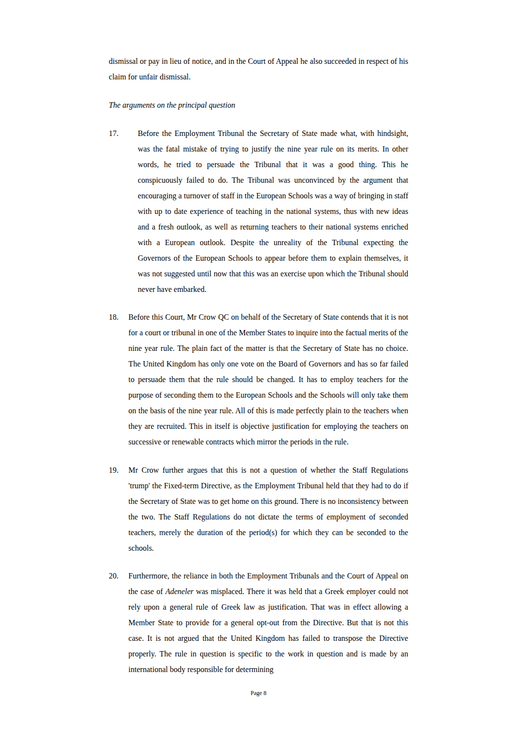dismissal or pay in lieu of notice, and in the Court of Appeal he also succeeded in respect of his claim for unfair dismissal.
The arguments on the principal question
17.
Before the Employment Tribunal the Secretary of State made what, with hindsight, was the fatal mistake of trying to justify the nine year rule on its merits. In other words, he tried to persuade the Tribunal that it was a good thing. This he conspicuously failed to do. The Tribunal was unconvinced by the argument that encouraging a turnover of staff in the European Schools was a way of bringing in staff with up to date experience of teaching in the national systems, thus with new ideas and a fresh outlook, as well as returning teachers to their national systems enriched with a European outlook. Despite the unreality of the Tribunal expecting the Governors of the European Schools to appear before them to explain themselves, it was not suggested until now that this was an exercise upon which the Tribunal should never have embarked.
18.
Before this Court, Mr Crow QC on behalf of the Secretary of State contends that it is not for a court or tribunal in one of the Member States to inquire into the factual merits of the nine year rule. The plain fact of the matter is that the Secretary of State has no choice. The United Kingdom has only one vote on the Board of Governors and has so far failed to persuade them that the rule should be changed. It has to employ teachers for the purpose of seconding them to the European Schools and the Schools will only take them on the basis of the nine year rule. All of this is made perfectly plain to the teachers when they are recruited. This in itself is objective justification for employing the teachers on successive or renewable contracts which mirror the periods in the rule.
19.
Mr Crow further argues that this is not a question of whether the Staff Regulations 'trump' the Fixed-term Directive, as the Employment Tribunal held that they had to do if the Secretary of State was to get home on this ground. There is no inconsistency between the two. The Staff Regulations do not dictate the terms of employment of seconded teachers, merely the duration of the period(s) for which they can be seconded to the schools.
20.
Furthermore, the reliance in both the Employment Tribunals and the Court of Appeal on the case of Adeneler was misplaced. There it was held that a Greek employer could not rely upon a general rule of Greek law as justification. That was in effect allowing a Member State to provide for a general opt-out from the Directive. But that is not this case. It is not argued that the United Kingdom has failed to transpose the Directive properly. The rule in question is specific to the work in question and is made by an international body responsible for determining
Page 8